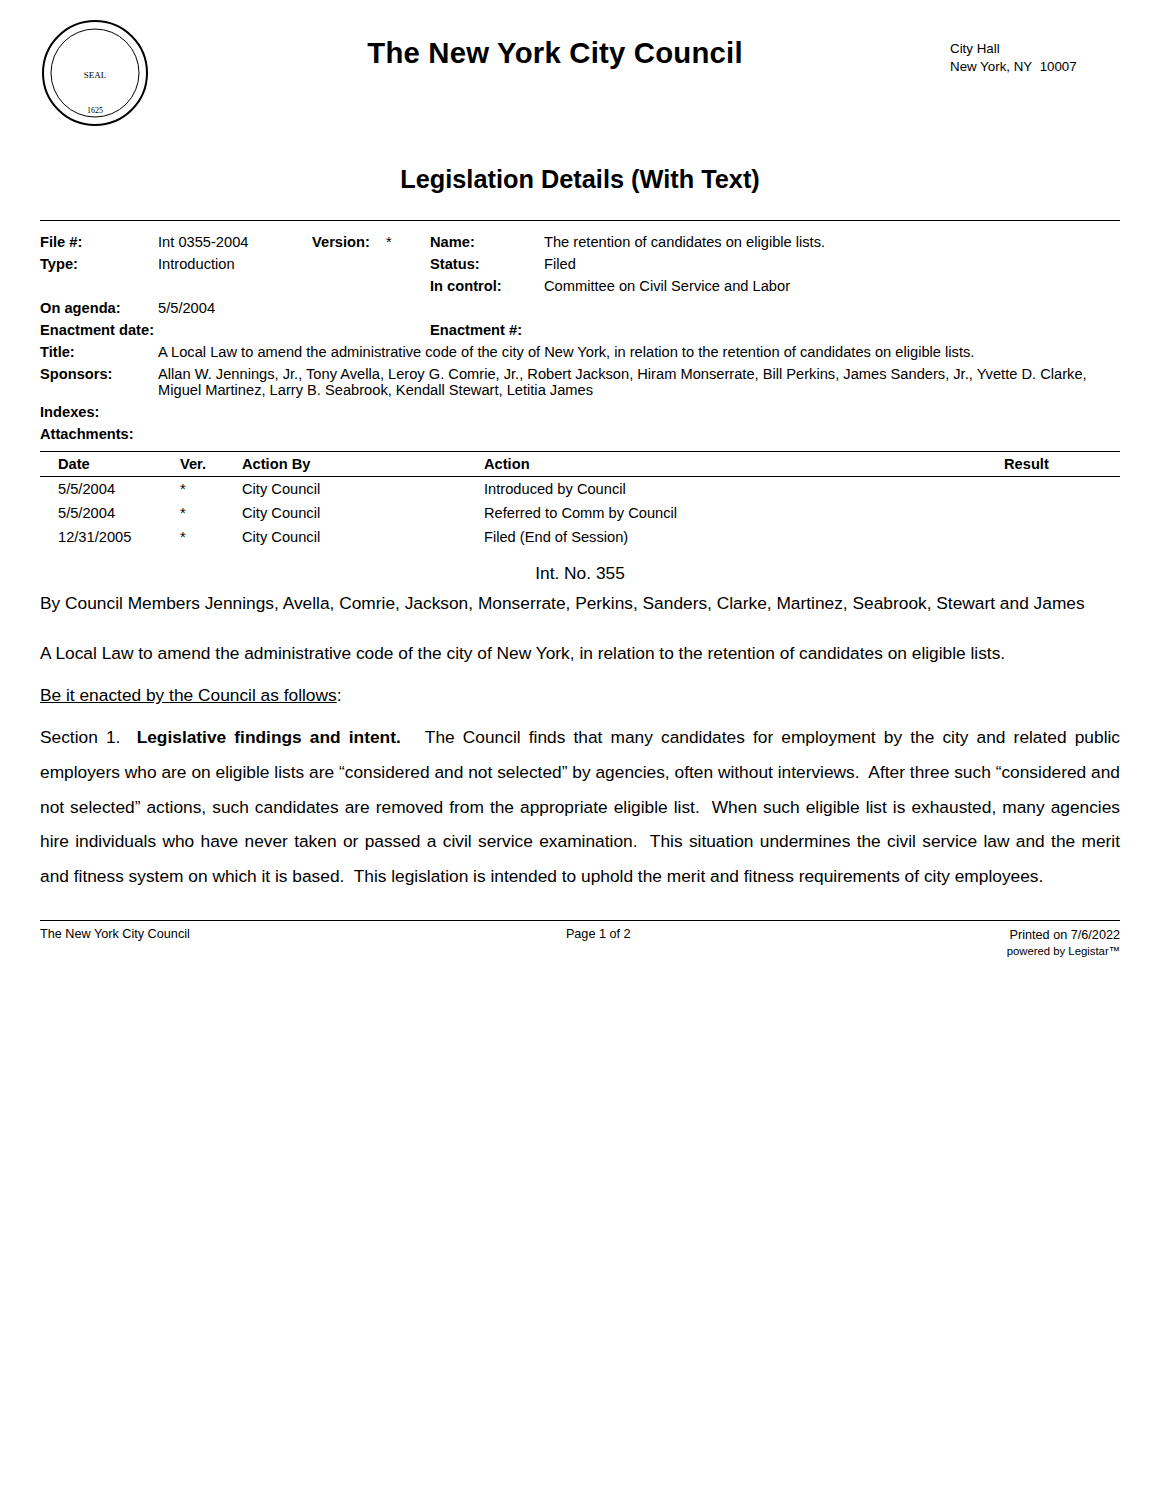The New York City Council
City Hall
New York, NY 10007
Legislation Details (With Text)
| File #: | Int 0355-2004 | Version: | * | Name: | The retention of candidates on eligible lists. |
| Type: | Introduction | | | Status: | Filed |
| | | | | In control: | Committee on Civil Service and Labor |
| On agenda: | 5/5/2004 | | | | |
| Enactment date: | | | | Enactment #: | |
| Title: | A Local Law to amend the administrative code of the city of New York, in relation to the retention of candidates on eligible lists. |
| Sponsors: | Allan W. Jennings, Jr., Tony Avella, Leroy G. Comrie, Jr., Robert Jackson, Hiram Monserrate, Bill Perkins, James Sanders, Jr., Yvette D. Clarke, Miguel Martinez, Larry B. Seabrook, Kendall Stewart, Letitia James |
| Indexes: | |
| Attachments: | |
| Date | Ver. | Action By | Action | Result |
| --- | --- | --- | --- | --- |
| 5/5/2004 | * | City Council | Introduced by Council | |
| 5/5/2004 | * | City Council | Referred to Comm by Council | |
| 12/31/2005 | * | City Council | Filed (End of Session) | |
Int. No. 355
By Council Members Jennings, Avella, Comrie, Jackson, Monserrate, Perkins, Sanders, Clarke, Martinez, Seabrook, Stewart and James
A Local Law to amend the administrative code of the city of New York, in relation to the retention of candidates on eligible lists.
Be it enacted by the Council as follows:
Section 1. Legislative findings and intent. The Council finds that many candidates for employment by the city and related public employers who are on eligible lists are “considered and not selected” by agencies, often without interviews. After three such “considered and not selected” actions, such candidates are removed from the appropriate eligible list. When such eligible list is exhausted, many agencies hire individuals who have never taken or passed a civil service examination. This situation undermines the civil service law and the merit and fitness system on which it is based. This legislation is intended to uphold the merit and fitness requirements of city employees.
The New York City Council
Page 1 of 2
Printed on 7/6/2022
powered by Legistar™